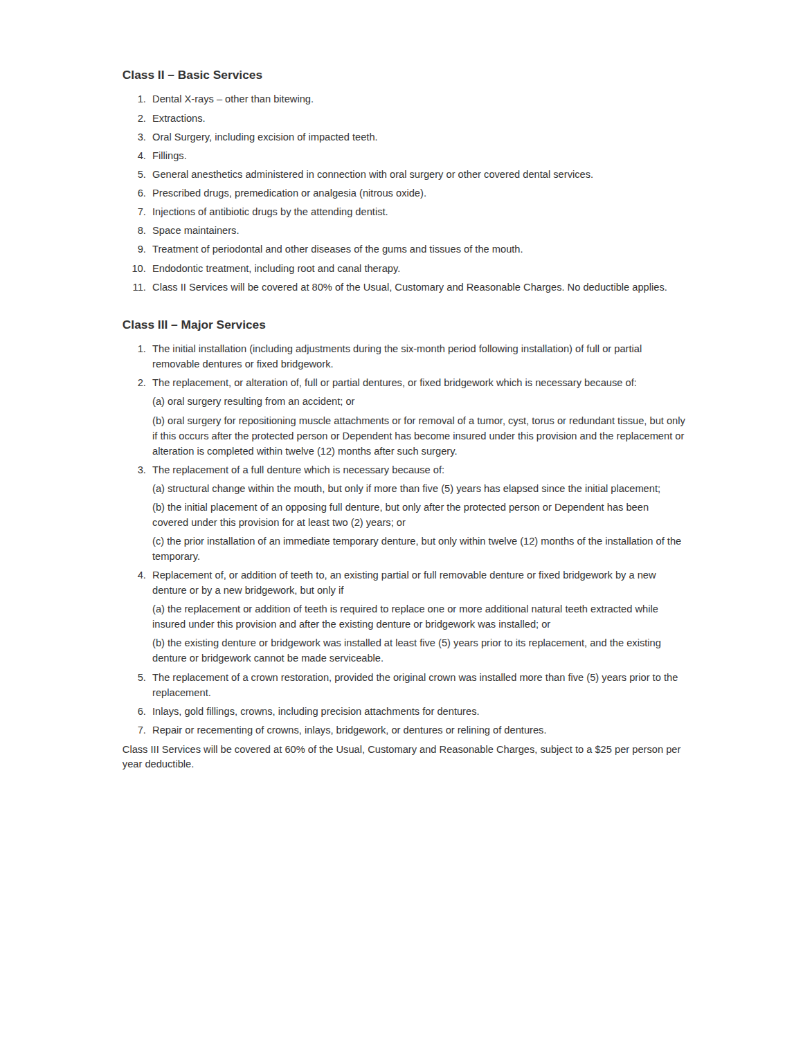Class II – Basic Services
Dental X-rays – other than bitewing.
Extractions.
Oral Surgery, including excision of impacted teeth.
Fillings.
General anesthetics administered in connection with oral surgery or other covered dental services.
Prescribed drugs, premedication or analgesia (nitrous oxide).
Injections of antibiotic drugs by the attending dentist.
Space maintainers.
Treatment of periodontal and other diseases of the gums and tissues of the mouth.
Endodontic treatment, including root and canal therapy.
Class II Services will be covered at 80% of the Usual, Customary and Reasonable Charges. No deductible applies.
Class III – Major Services
The initial installation (including adjustments during the six-month period following installation) of full or partial removable dentures or fixed bridgework.
The replacement, or alteration of, full or partial dentures, or fixed bridgework which is necessary because of: (a) oral surgery resulting from an accident; or (b) oral surgery for repositioning muscle attachments or for removal of a tumor, cyst, torus or redundant tissue, but only if this occurs after the protected person or Dependent has become insured under this provision and the replacement or alteration is completed within twelve (12) months after such surgery.
The replacement of a full denture which is necessary because of: (a) structural change within the mouth, but only if more than five (5) years has elapsed since the initial placement; (b) the initial placement of an opposing full denture, but only after the protected person or Dependent has been covered under this provision for at least two (2) years; or (c) the prior installation of an immediate temporary denture, but only within twelve (12) months of the installation of the temporary.
Replacement of, or addition of teeth to, an existing partial or full removable denture or fixed bridgework by a new denture or by a new bridgework, but only if (a) the replacement or addition of teeth is required to replace one or more additional natural teeth extracted while insured under this provision and after the existing denture or bridgework was installed; or (b) the existing denture or bridgework was installed at least five (5) years prior to its replacement, and the existing denture or bridgework cannot be made serviceable.
The replacement of a crown restoration, provided the original crown was installed more than five (5) years prior to the replacement.
Inlays, gold fillings, crowns, including precision attachments for dentures.
Repair or recementing of crowns, inlays, bridgework, or dentures or relining of dentures.
Class III Services will be covered at 60% of the Usual, Customary and Reasonable Charges, subject to a $25 per person per year deductible.